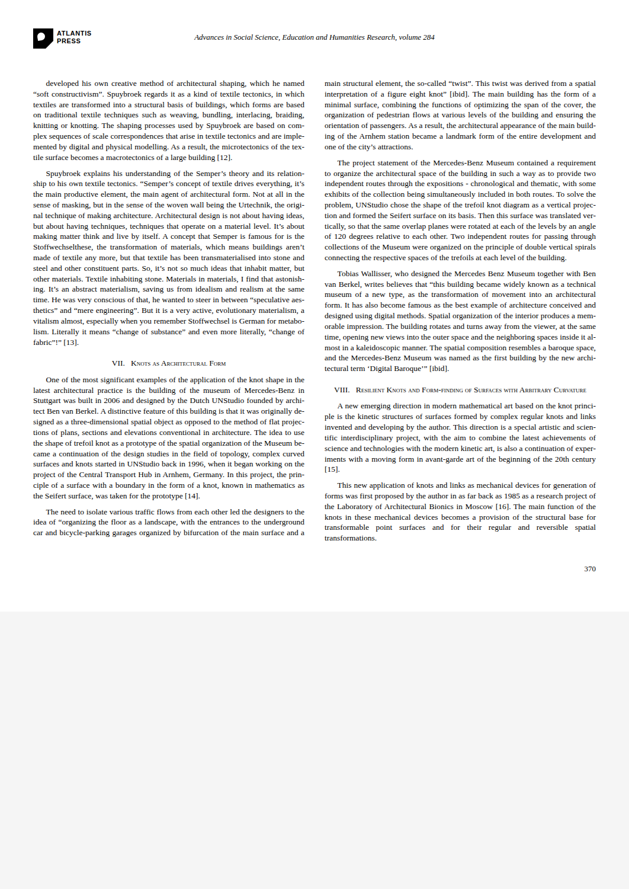ATLANTIS PRESS
Advances in Social Science, Education and Humanities Research, volume 284
developed his own creative method of architectural shaping, which he named “soft constructivism”. Spuybroek regards it as a kind of textile tectonics, in which textiles are transformed into a structural basis of buildings, which forms are based on traditional textile techniques such as weaving, bundling, interlacing, braiding, knitting or knotting. The shaping processes used by Spuybroek are based on complex sequences of scale correspondences that arise in textile tectonics and are implemented by digital and physical modelling. As a result, the microtectonics of the textile surface becomes a macrotectonics of a large building [12].
Spuybroek explains his understanding of the Semper’s theory and its relationship to his own textile tectonics. “Semper’s concept of textile drives everything, it’s the main productive element, the main agent of architectural form. Not at all in the sense of masking, but in the sense of the woven wall being the Urtechnik, the original technique of making architecture. Architectural design is not about having ideas, but about having techniques, techniques that operate on a material level. It’s about making matter think and live by itself. A concept that Semper is famous for is the Stoffwechselthese, the transformation of materials, which means buildings aren’t made of textile any more, but that textile has been transmaterialised into stone and steel and other constituent parts. So, it’s not so much ideas that inhabit matter, but other materials. Textile inhabiting stone. Materials in materials, I find that astonishing. It’s an abstract materialism, saving us from idealism and realism at the same time. He was very conscious of that, he wanted to steer in between “speculative aesthetics” and “mere engineering”. But it is a very active, evolutionary materialism, a vitalism almost, especially when you remember Stoffwechsel is German for metabolism. Literally it means “change of substance” and even more literally, “change of fabric”!” [13].
VII. Knots as Architectural Form
One of the most significant examples of the application of the knot shape in the latest architectural practice is the building of the museum of Mercedes-Benz in Stuttgart was built in 2006 and designed by the Dutch UNStudio founded by architect Ben van Berkel. A distinctive feature of this building is that it was originally designed as a three-dimensional spatial object as opposed to the method of flat projections of plans, sections and elevations conventional in architecture. The idea to use the shape of trefoil knot as a prototype of the spatial organization of the Museum became a continuation of the design studies in the field of topology, complex curved surfaces and knots started in UNStudio back in 1996, when it began working on the project of the Central Transport Hub in Arnhem, Germany. In this project, the principle of a surface with a boundary in the form of a knot, known in mathematics as the Seifert surface, was taken for the prototype [14].
The need to isolate various traffic flows from each other led the designers to the idea of “organizing the floor as a landscape, with the entrances to the underground car and bicycle-parking garages organized by bifurcation of the main surface and a main structural element, the so-called “twist”. This twist was derived from a spatial interpretation of a figure eight knot” [ibid]. The main building has the form of a minimal surface, combining the functions of optimizing the span of the cover, the organization of pedestrian flows at various levels of the building and ensuring the orientation of passengers. As a result, the architectural appearance of the main building of the Arnhem station became a landmark form of the entire development and one of the city’s attractions.
The project statement of the Mercedes-Benz Museum contained a requirement to organize the architectural space of the building in such a way as to provide two independent routes through the expositions - chronological and thematic, with some exhibits of the collection being simultaneously included in both routes. To solve the problem, UNStudio chose the shape of the trefoil knot diagram as a vertical projection and formed the Seifert surface on its basis. Then this surface was translated vertically, so that the same overlap planes were rotated at each of the levels by an angle of 120 degrees relative to each other. Two independent routes for passing through collections of the Museum were organized on the principle of double vertical spirals connecting the respective spaces of the trefoils at each level of the building.
Tobias Wallisser, who designed the Mercedes Benz Museum together with Ben van Berkel, writes believes that “this building became widely known as a technical museum of a new type, as the transformation of movement into an architectural form. It has also become famous as the best example of architecture conceived and designed using digital methods. Spatial organization of the interior produces a memorable impression. The building rotates and turns away from the viewer, at the same time, opening new views into the outer space and the neighboring spaces inside it almost in a kaleidoscopic manner. The spatial composition resembles a baroque space, and the Mercedes-Benz Museum was named as the first building by the new architectural term ‘Digital Baroque’” [ibid].
VIII. Resilient Knots and Form-finding of Surfaces with Arbitrary Curvature
A new emerging direction in modern mathematical art based on the knot principle is the kinetic structures of surfaces formed by complex regular knots and links invented and developing by the author. This direction is a special artistic and scientific interdisciplinary project, with the aim to combine the latest achievements of science and technologies with the modern kinetic art, is also a continuation of experiments with a moving form in avant-garde art of the beginning of the 20th century [15].
This new application of knots and links as mechanical devices for generation of forms was first proposed by the author in as far back as 1985 as a research project of the Laboratory of Architectural Bionics in Moscow [16]. The main function of the knots in these mechanical devices becomes a provision of the structural base for transformable point surfaces and for their regular and reversible spatial transformations.
370